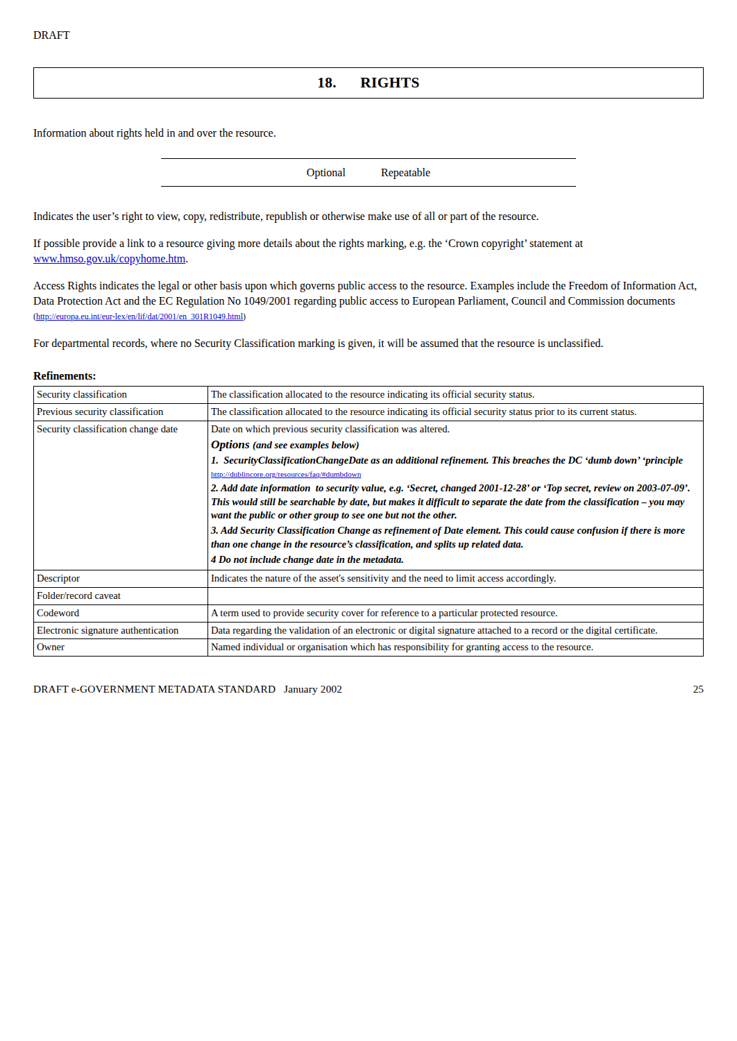DRAFT
18. RIGHTS
Information about rights held in and over the resource.
Optional Repeatable
Indicates the user’s right to view, copy, redistribute, republish or otherwise make use of all or part of the resource.
If possible provide a link to a resource giving more details about the rights marking, e.g. the ‘Crown copyright’ statement at www.hmso.gov.uk/copyhome.htm.
Access Rights indicates the legal or other basis upon which governs public access to the resource. Examples include the Freedom of Information Act, Data Protection Act and the EC Regulation No 1049/2001 regarding public access to European Parliament, Council and Commission documents (http://europa.eu.int/eur-lex/en/lif/dat/2001/en_301R1049.html)
For departmental records, where no Security Classification marking is given, it will be assumed that the resource is unclassified.
Refinements:
| Security classification | The classification allocated to the resource indicating its official security status. |
| Previous security classification | The classification allocated to the resource indicating its official security status prior to its current status. |
| Security classification change date | Date on which previous security classification was altered. Options (and see examples below) 1. SecurityClassificationChangeDate as an additional refinement. This breaches the DC ‘dumb down’ ‘principle http://dublincore.org/resources/faq/#dumbdown 2. Add date information to security value, e.g. ‘Secret, changed 2001-12-28’ or ‘Top secret, review on 2003-07-09’. This would still be searchable by date, but makes it difficult to separate the date from the classification – you may want the public or other group to see one but not the other. 3. Add Security Classification Change as refinement of Date element. This could cause confusion if there is more than one change in the resource’s classification, and splits up related data. 4 Do not include change date in the metadata. |
| Descriptor | Indicates the nature of the asset's sensitivity and the need to limit access accordingly. |
| Folder/record caveat | |
| Codeword | A term used to provide security cover for reference to a particular protected resource. |
| Electronic signature authentication | Data regarding the validation of an electronic or digital signature attached to a record or the digital certificate. |
| Owner | Named individual or organisation which has responsibility for granting access to the resource. |
DRAFT e-GOVERNMENT METADATA STANDARD January 2002 25